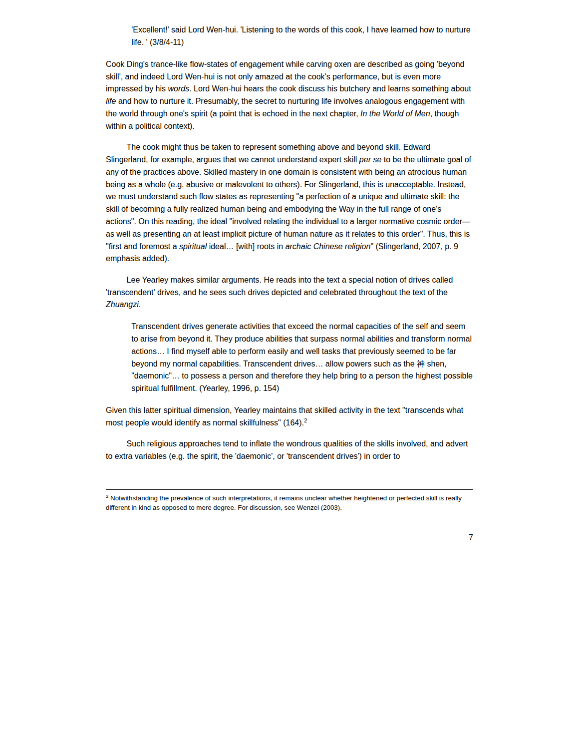'Excellent!' said Lord Wen-hui. 'Listening to the words of this cook, I have learned how to nurture life. ' (3/8/4-11)
Cook Ding's trance-like flow-states of engagement while carving oxen are described as going 'beyond skill', and indeed Lord Wen-hui is not only amazed at the cook's performance, but is even more impressed by his words. Lord Wen-hui hears the cook discuss his butchery and learns something about life and how to nurture it. Presumably, the secret to nurturing life involves analogous engagement with the world through one's spirit (a point that is echoed in the next chapter, In the World of Men, though within a political context).
The cook might thus be taken to represent something above and beyond skill. Edward Slingerland, for example, argues that we cannot understand expert skill per se to be the ultimate goal of any of the practices above. Skilled mastery in one domain is consistent with being an atrocious human being as a whole (e.g. abusive or malevolent to others). For Slingerland, this is unacceptable. Instead, we must understand such flow states as representing "a perfection of a unique and ultimate skill: the skill of becoming a fully realized human being and embodying the Way in the full range of one's actions". On this reading, the ideal "involved relating the individual to a larger normative cosmic order—as well as presenting an at least implicit picture of human nature as it relates to this order". Thus, this is "first and foremost a spiritual ideal… [with] roots in archaic Chinese religion" (Slingerland, 2007, p. 9 emphasis added).
Lee Yearley makes similar arguments. He reads into the text a special notion of drives called 'transcendent' drives, and he sees such drives depicted and celebrated throughout the text of the Zhuangzi.
Transcendent drives generate activities that exceed the normal capacities of the self and seem to arise from beyond it. They produce abilities that surpass normal abilities and transform normal actions… I find myself able to perform easily and well tasks that previously seemed to be far beyond my normal capabilities. Transcendent drives… allow powers such as the 神 shen, "daemonic"… to possess a person and therefore they help bring to a person the highest possible spiritual fulfillment. (Yearley, 1996, p. 154)
Given this latter spiritual dimension, Yearley maintains that skilled activity in the text "transcends what most people would identify as normal skillfulness" (164).2
Such religious approaches tend to inflate the wondrous qualities of the skills involved, and advert to extra variables (e.g. the spirit, the 'daemonic', or 'transcendent drives') in order to
2 Notwithstanding the prevalence of such interpretations, it remains unclear whether heightened or perfected skill is really different in kind as opposed to mere degree. For discussion, see Wenzel (2003).
7